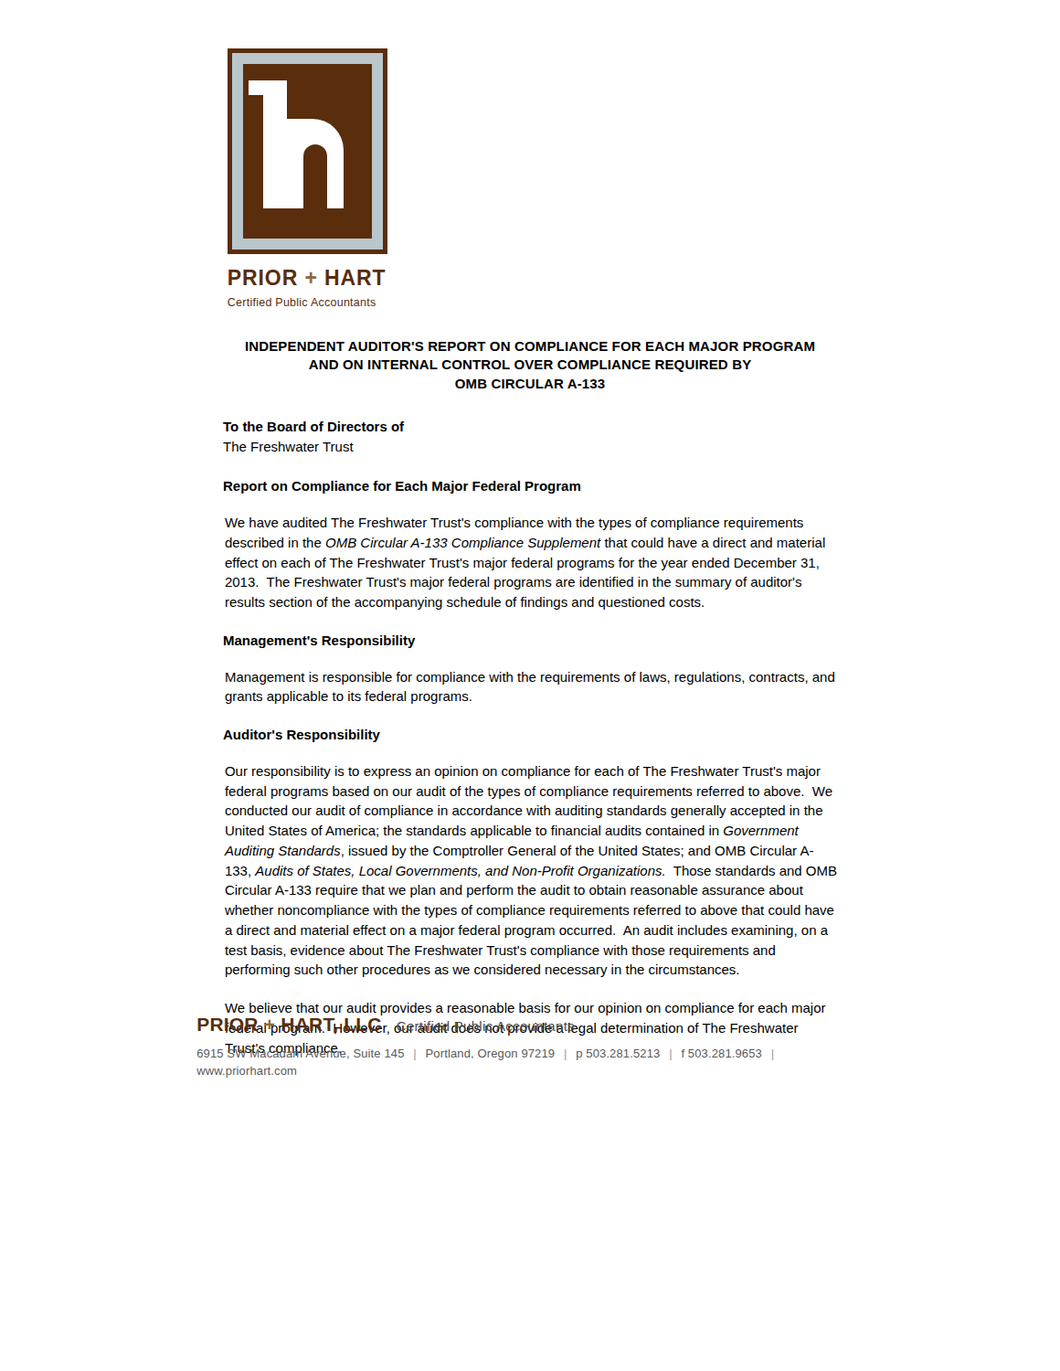PRIOR + HART
Certified Public Accountants
INDEPENDENT AUDITOR'S REPORT ON COMPLIANCE FOR EACH MAJOR PROGRAM
AND ON INTERNAL CONTROL OVER COMPLIANCE REQUIRED BY
OMB CIRCULAR A-133
To the Board of Directors of
The Freshwater Trust
Report on Compliance for Each Major Federal Program
We have audited The Freshwater Trust's compliance with the types of compliance requirements described in the OMB Circular A-133 Compliance Supplement that could have a direct and material effect on each of The Freshwater Trust's major federal programs for the year ended December 31, 2013. The Freshwater Trust's major federal programs are identified in the summary of auditor's results section of the accompanying schedule of findings and questioned costs.
Management's Responsibility
Management is responsible for compliance with the requirements of laws, regulations, contracts, and grants applicable to its federal programs.
Auditor's Responsibility
Our responsibility is to express an opinion on compliance for each of The Freshwater Trust's major federal programs based on our audit of the types of compliance requirements referred to above. We conducted our audit of compliance in accordance with auditing standards generally accepted in the United States of America; the standards applicable to financial audits contained in Government Auditing Standards, issued by the Comptroller General of the United States; and OMB Circular A-133, Audits of States, Local Governments, and Non-Profit Organizations. Those standards and OMB Circular A-133 require that we plan and perform the audit to obtain reasonable assurance about whether noncompliance with the types of compliance requirements referred to above that could have a direct and material effect on a major federal program occurred. An audit includes examining, on a test basis, evidence about The Freshwater Trust's compliance with those requirements and performing such other procedures as we considered necessary in the circumstances.
We believe that our audit provides a reasonable basis for our opinion on compliance for each major federal program. However, our audit does not provide a legal determination of The Freshwater Trust's compliance.
PRIOR + HART, LLC Certified Public Accountants
6915 SW Macadam Avenue, Suite 145 | Portland, Oregon 97219 | p 503.281.5213 | f 503.281.9653 | www.priorhart.com